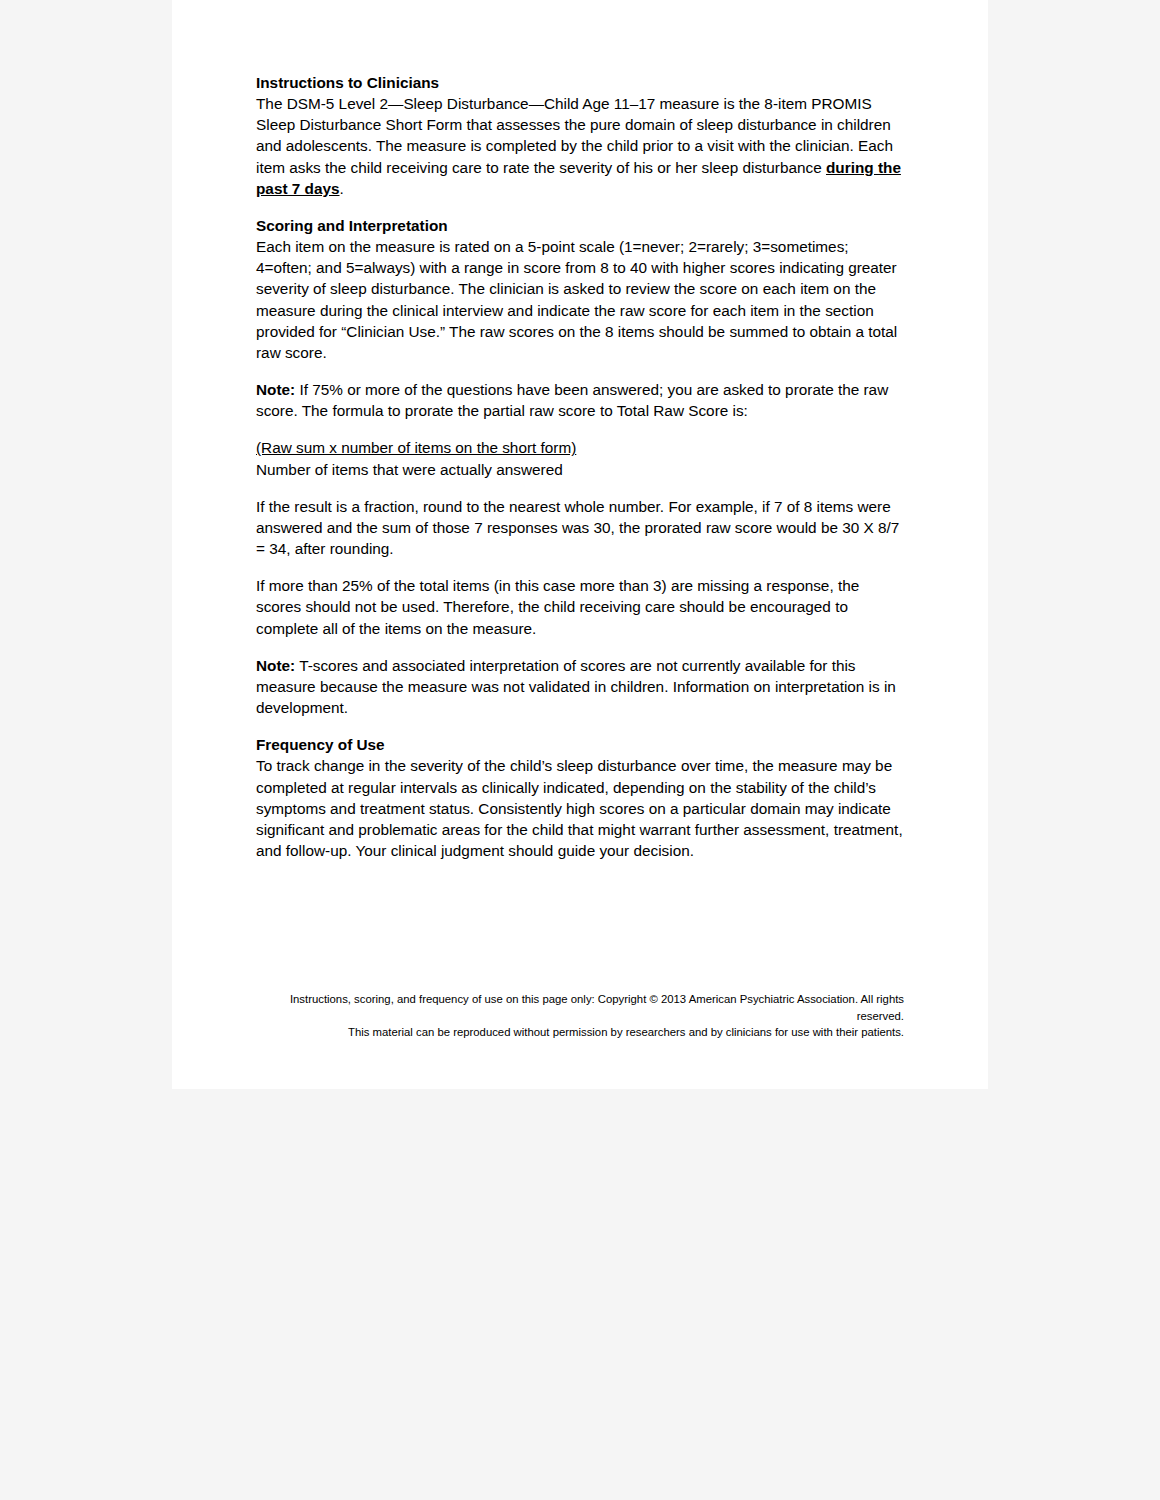Instructions to Clinicians
The DSM-5 Level 2—Sleep Disturbance—Child Age 11–17 measure is the 8-item PROMIS Sleep Disturbance Short Form that assesses the pure domain of sleep disturbance in children and adolescents. The measure is completed by the child prior to a visit with the clinician. Each item asks the child receiving care to rate the severity of his or her sleep disturbance during the past 7 days.
Scoring and Interpretation
Each item on the measure is rated on a 5-point scale (1=never; 2=rarely; 3=sometimes; 4=often; and 5=always) with a range in score from 8 to 40 with higher scores indicating greater severity of sleep disturbance. The clinician is asked to review the score on each item on the measure during the clinical interview and indicate the raw score for each item in the section provided for “Clinician Use.” The raw scores on the 8 items should be summed to obtain a total raw score.
Note: If 75% or more of the questions have been answered; you are asked to prorate the raw score. The formula to prorate the partial raw score to Total Raw Score is:
(Raw sum x number of items on the short form)
Number of items that were actually answered
If the result is a fraction, round to the nearest whole number. For example, if 7 of 8 items were answered and the sum of those 7 responses was 30, the prorated raw score would be 30 X 8/7 = 34, after rounding.
If more than 25% of the total items (in this case more than 3) are missing a response, the scores should not be used. Therefore, the child receiving care should be encouraged to complete all of the items on the measure.
Note: T-scores and associated interpretation of scores are not currently available for this measure because the measure was not validated in children. Information on interpretation is in development.
Frequency of Use
To track change in the severity of the child’s sleep disturbance over time, the measure may be completed at regular intervals as clinically indicated, depending on the stability of the child’s symptoms and treatment status. Consistently high scores on a particular domain may indicate significant and problematic areas for the child that might warrant further assessment, treatment, and follow-up. Your clinical judgment should guide your decision.
Instructions, scoring, and frequency of use on this page only: Copyright © 2013 American Psychiatric Association. All rights reserved.
This material can be reproduced without permission by researchers and by clinicians for use with their patients.